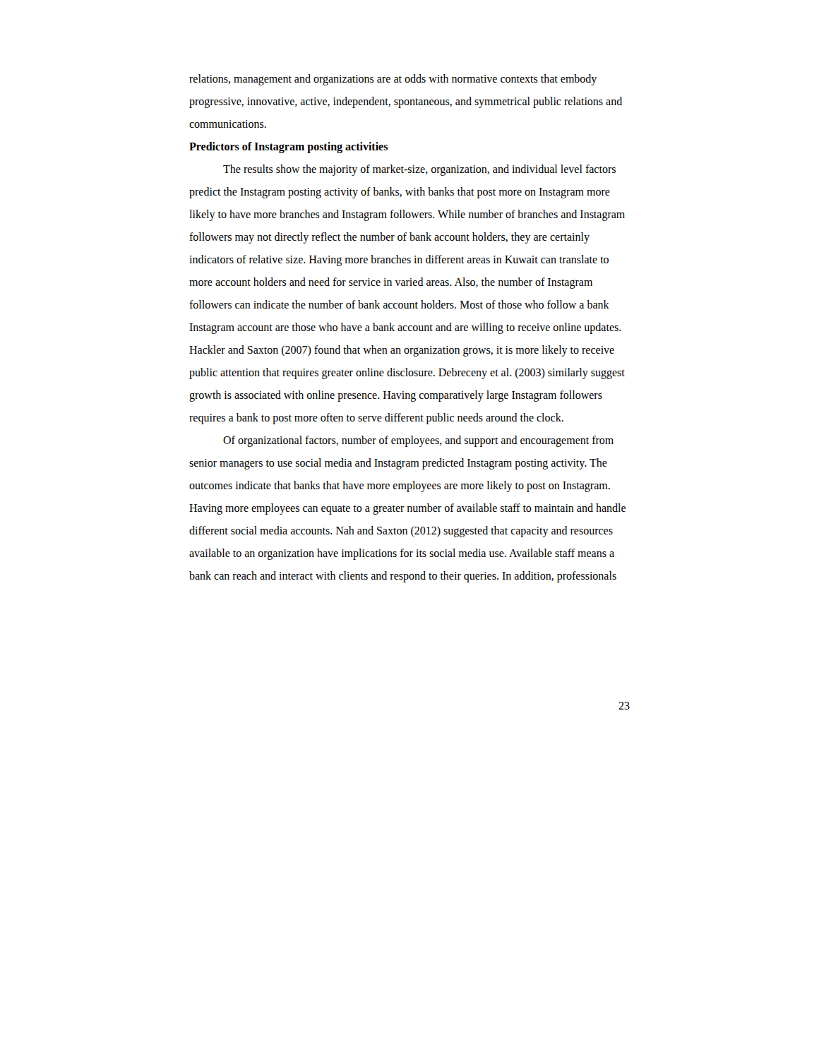relations, management and organizations are at odds with normative contexts that embody progressive, innovative, active, independent, spontaneous, and symmetrical public relations and communications.
Predictors of Instagram posting activities
The results show the majority of market-size, organization, and individual level factors predict the Instagram posting activity of banks, with banks that post more on Instagram more likely to have more branches and Instagram followers. While number of branches and Instagram followers may not directly reflect the number of bank account holders, they are certainly indicators of relative size. Having more branches in different areas in Kuwait can translate to more account holders and need for service in varied areas. Also, the number of Instagram followers can indicate the number of bank account holders. Most of those who follow a bank Instagram account are those who have a bank account and are willing to receive online updates. Hackler and Saxton (2007) found that when an organization grows, it is more likely to receive public attention that requires greater online disclosure. Debreceny et al. (2003) similarly suggest growth is associated with online presence. Having comparatively large Instagram followers requires a bank to post more often to serve different public needs around the clock.
Of organizational factors, number of employees, and support and encouragement from senior managers to use social media and Instagram predicted Instagram posting activity. The outcomes indicate that banks that have more employees are more likely to post on Instagram. Having more employees can equate to a greater number of available staff to maintain and handle different social media accounts. Nah and Saxton (2012) suggested that capacity and resources available to an organization have implications for its social media use. Available staff means a bank can reach and interact with clients and respond to their queries. In addition, professionals
23